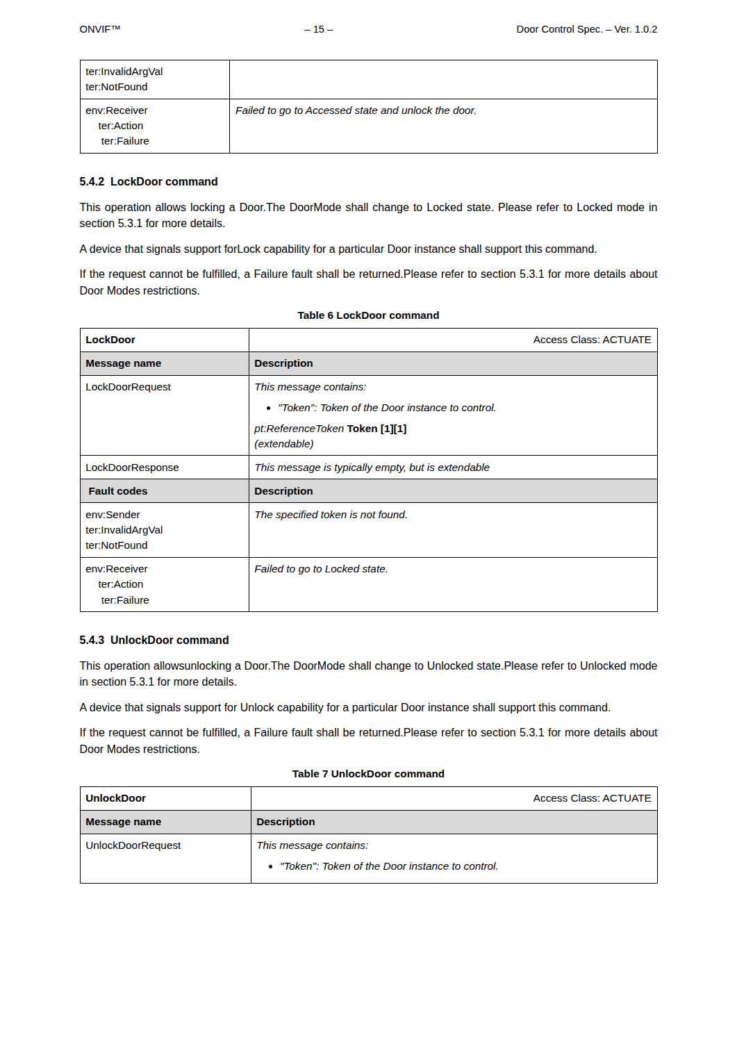ONVIF™ – 15 – Door Control Spec. – Ver. 1.0.2
| ter:InvalidArgVal ter:NotFound | |
| env:Receiver ter:Action ter:Failure | Failed to go to Accessed state and unlock the door. |
5.4.2 LockDoor command
This operation allows locking a Door.The DoorMode shall change to Locked state. Please refer to Locked mode in section 5.3.1 for more details.
A device that signals support forLock capability for a particular Door instance shall support this command.
If the request cannot be fulfilled, a Failure fault shall be returned.Please refer to section 5.3.1 for more details about Door Modes restrictions.
Table 6 LockDoor command
| LockDoor | Access Class: ACTUATE |
| Message name | Description |
| LockDoorRequest | This message contains: "Token": Token of the Door instance to control. pt:ReferenceToken Token [1][1] (extendable) |
| LockDoorResponse | This message is typically empty, but is extendable |
| Fault codes | Description |
| env:Sender ter:InvalidArgVal ter:NotFound | The specified token is not found. |
| env:Receiver ter:Action ter:Failure | Failed to go to Locked state. |
5.4.3 UnlockDoor command
This operation allowsunlocking a Door.The DoorMode shall change to Unlocked state.Please refer to Unlocked mode in section 5.3.1 for more details.
A device that signals support for Unlock capability for a particular Door instance shall support this command.
If the request cannot be fulfilled, a Failure fault shall be returned.Please refer to section 5.3.1 for more details about Door Modes restrictions.
Table 7 UnlockDoor command
| UnlockDoor | Access Class: ACTUATE |
| Message name | Description |
| UnlockDoorRequest | This message contains: "Token": Token of the Door instance to control. |